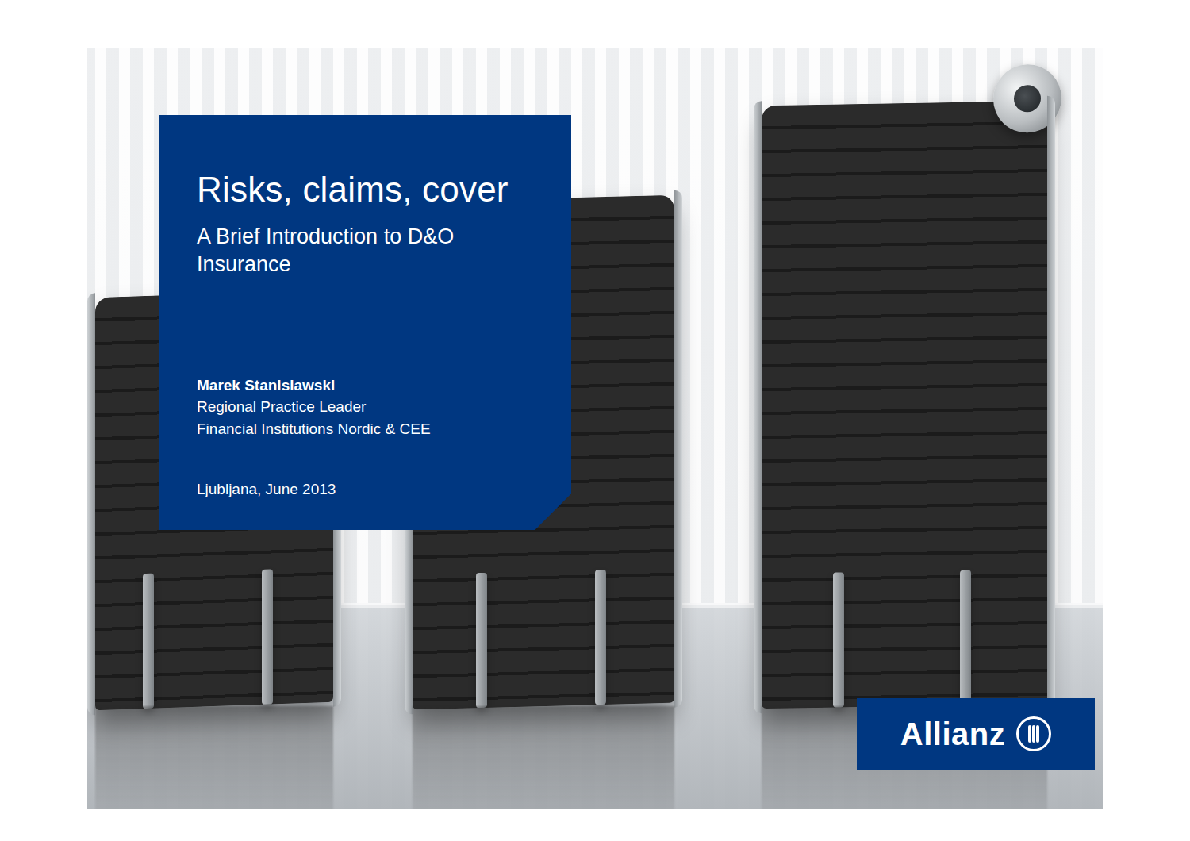Risks, claims, cover
A Brief Introduction to D&O Insurance
Marek Stanislawski
Regional Practice Leader
Financial Institutions Nordic & CEE
Ljubljana, June 2013
Allianz